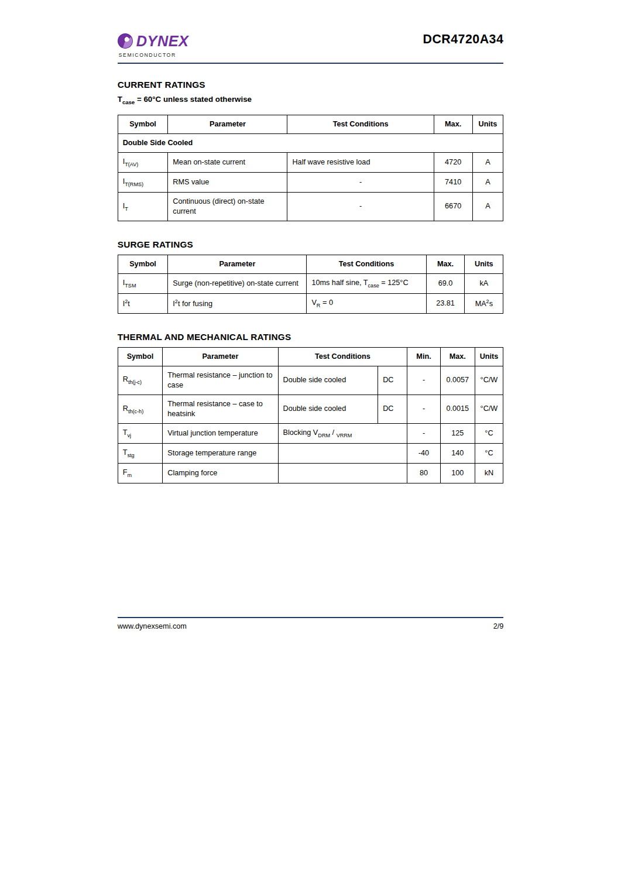DYNEX
Semiconductor
DCR4720A34
CURRENT RATINGS
Tcase = 60°C unless stated otherwise
| Symbol | Parameter | Test Conditions | Max. | Units |
| --- | --- | --- | --- | --- |
| Double Side Cooled |
| I T(AV) | Mean on-state current | Half wave resistive load | 4720 | A |
| I T(RMS) | RMS value | - | 7410 | A |
| I T | Continuous (direct) on-state current | - | 6670 | A |
SURGE RATINGS
| Symbol | Parameter | Test Conditions | Max. | Units |
| --- | --- | --- | --- | --- |
| I TSM | Surge (non-repetitive) on-state current | 10ms half sine, T case = 125°C | 69.0 | kA |
| I 2 t | I 2 t for fusing | V R = 0 | 23.81 | MA 2 s |
THERMAL AND MECHANICAL RATINGS
| Symbol | Parameter | Test Conditions | Min. | Max. | Units |
| --- | --- | --- | --- | --- | --- |
| R th(j-c) | Thermal resistance – junction to case | Double side cooled | DC | - | 0.0057 | °C/W |
| R th(c-h) | Thermal resistance – case to heatsink | Double side cooled | DC | - | 0.0015 | °C/W |
| T vj | Virtual junction temperature | Blocking V DRM / VRRM | - | 125 | °C |
| T stg | Storage temperature range | | -40 | 140 | °C |
| F m | Clamping force | | 80 | 100 | kN |
www.dynexsemi.com 2/9